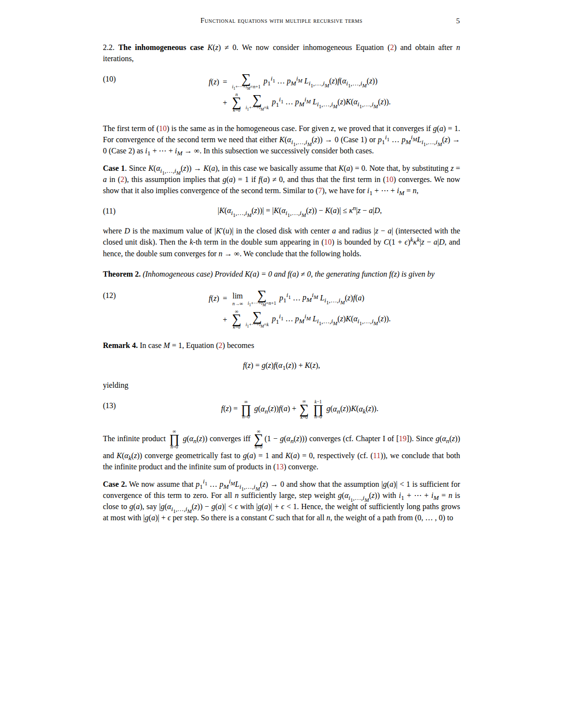Functional equations with multiple recursive terms 5
2.2. The inhomogeneous case K(z) ≠ 0. We now consider inhomogeneous Equation (2) and obtain after n iterations,
(10)
| f ( z ) | = | ∑ i 1 +⋯+ i M = n +1 p 1 i 1 … p M i M L i 1 ,…, i M ( z ) f ( α i 1 ,…, i M ( z )) |
| | + | n ∑ k =0 ∑ i 1 +⋯+ i M = k p 1 i 1 … p M i M L i 1 ,…, i M ( z ) K ( α i 1 ,…, i M ( z )). |
The first term of (10) is the same as in the homogeneous case. For given z, we proved that it converges if g(a) = 1. For convergence of the second term we need that either K(αi1,…,iM(z)) → 0 (Case 1) or p1i1 … pMiMLi1,…,iM(z) → 0 (Case 2) as i1 + ⋯ + iM → ∞. In this subsection we successively consider both cases.
Case 1. Since K(αi1,…,iM(z)) → K(a), in this case we basically assume that K(a) = 0. Note that, by substituting z = a in (2), this assumption implies that g(a) = 1 if f(a) ≠ 0, and thus that the first term in (10) converges. We now show that it also implies convergence of the second term. Similar to (7), we have for i1 + ⋯ + iM = n,
(11)
|K(αi1,…,iM(z))| = |K(αi1,…,iM(z)) − K(a)| ≤ κn|z − a|D,
where D is the maximum value of |K′(u)| in the closed disk with center a and radius |z − a| (intersected with the closed unit disk). Then the k-th term in the double sum appearing in (10) is bounded by C(1 + ϵ)kκk|z − a|D, and hence, the double sum converges for n → ∞. We conclude that the following holds.
Theorem 2. (Inhomogeneous case) Provided K(a) = 0 and f(a) ≠ 0, the generating function f(z) is given by
(12)
| f ( z ) | = | lim n →∞ ∑ i 1 +⋯+ i M = n +1 p 1 i 1 … p M i M L i 1 ,…, i M ( z ) f ( a ) |
| | + | ∞ ∑ k =0 ∑ i 1 +⋯+ i M = k p 1 i 1 … p M i M L i 1 ,…, i M ( z ) K ( α i 1 ,…, i M ( z )). |
Remark 4. In case M = 1, Equation (2) becomes
f(z) = g(z)f(α1(z)) + K(z),
yielding
(13)
f(z) = ∞∏n=0 g(αn(z))f(a) + ∞∑k=0 k−1∏n=0 g(αn(z))K(αk(z)).
The infinite product ∞∏n=0 g(αn(z)) converges iff ∞∑n=0(1 − g(αn(z))) converges (cf. Chapter I of [19]). Since g(αn(z)) and K(αk(z)) converge geometrically fast to g(a) = 1 and K(a) = 0, respectively (cf. (11)), we conclude that both the infinite product and the infinite sum of products in (13) converge.
Case 2. We now assume that p1i1 … pMiMLi1,…,iM(z) → 0 and show that the assumption |g(a)| < 1 is sufficient for convergence of this term to zero. For all n sufficiently large, step weight g(αi1,…,iM(z)) with i1 + ⋯ + iM = n is close to g(a), say |g(αi1,…,iM(z)) − g(a)| < ϵ with |g(a)| + ϵ < 1. Hence, the weight of sufficiently long paths grows at most with |g(a)| + ϵ per step. So there is a constant C such that for all n, the weight of a path from (0, … , 0) to